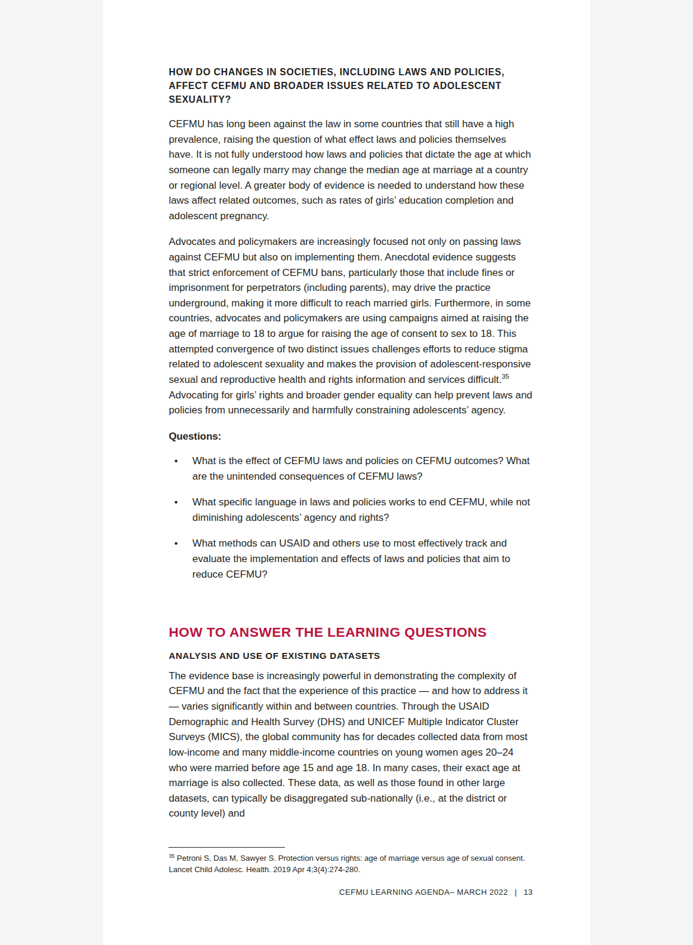How do changes in societies, including laws and policies, affect CEFMU and broader issues related to adolescent sexuality?
CEFMU has long been against the law in some countries that still have a high prevalence, raising the question of what effect laws and policies themselves have. It is not fully understood how laws and policies that dictate the age at which someone can legally marry may change the median age at marriage at a country or regional level. A greater body of evidence is needed to understand how these laws affect related outcomes, such as rates of girls’ education completion and adolescent pregnancy.
Advocates and policymakers are increasingly focused not only on passing laws against CEFMU but also on implementing them. Anecdotal evidence suggests that strict enforcement of CEFMU bans, particularly those that include fines or imprisonment for perpetrators (including parents), may drive the practice underground, making it more difficult to reach married girls. Furthermore, in some countries, advocates and policymakers are using campaigns aimed at raising the age of marriage to 18 to argue for raising the age of consent to sex to 18. This attempted convergence of two distinct issues challenges efforts to reduce stigma related to adolescent sexuality and makes the provision of adolescent-responsive sexual and reproductive health and rights information and services difficult.35 Advocating for girls’ rights and broader gender equality can help prevent laws and policies from unnecessarily and harmfully constraining adolescents’ agency.
Questions:
What is the effect of CEFMU laws and policies on CEFMU outcomes? What are the unintended consequences of CEFMU laws?
What specific language in laws and policies works to end CEFMU, while not diminishing adolescents’ agency and rights?
What methods can USAID and others use to most effectively track and evaluate the implementation and effects of laws and policies that aim to reduce CEFMU?
How to Answer the Learning Questions
Analysis and Use of Existing Datasets
The evidence base is increasingly powerful in demonstrating the complexity of CEFMU and the fact that the experience of this practice — and how to address it — varies significantly within and between countries. Through the USAID Demographic and Health Survey (DHS) and UNICEF Multiple Indicator Cluster Surveys (MICS), the global community has for decades collected data from most low-income and many middle-income countries on young women ages 20–24 who were married before age 15 and age 18. In many cases, their exact age at marriage is also collected. These data, as well as those found in other large datasets, can typically be disaggregated sub-nationally (i.e., at the district or county level) and
35 Petroni S, Das M, Sawyer S. Protection versus rights: age of marriage versus age of sexual consent. Lancet Child Adolesc. Health. 2019 Apr 4;3(4):274-280.
CEFMU Learning Agenda– March 2022|13